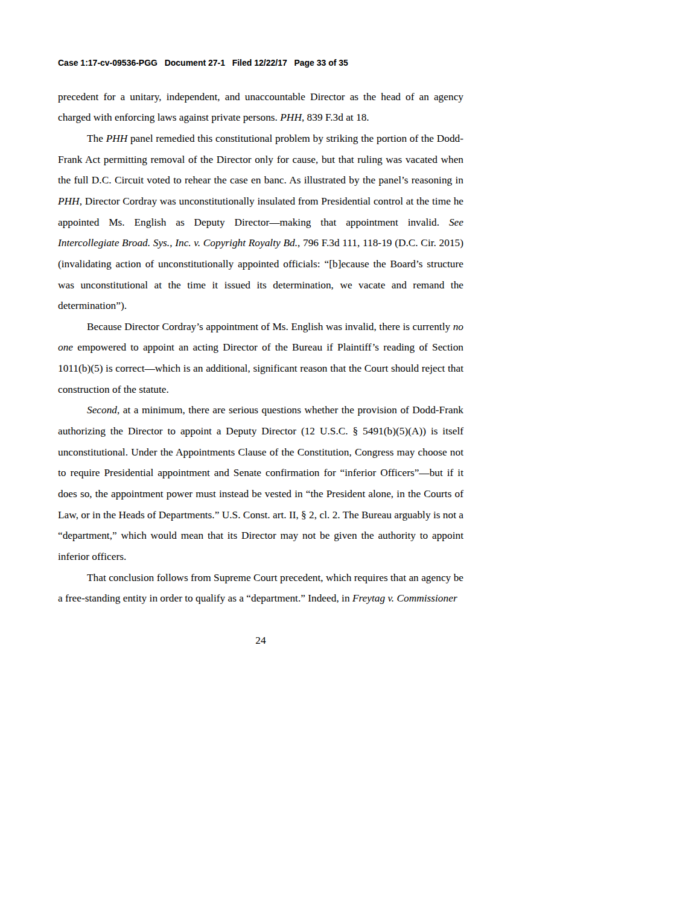Case 1:17-cv-09536-PGG Document 27-1 Filed 12/22/17 Page 33 of 35
precedent for a unitary, independent, and unaccountable Director as the head of an agency charged with enforcing laws against private persons. PHH, 839 F.3d at 18.
The PHH panel remedied this constitutional problem by striking the portion of the Dodd-Frank Act permitting removal of the Director only for cause, but that ruling was vacated when the full D.C. Circuit voted to rehear the case en banc. As illustrated by the panel’s reasoning in PHH, Director Cordray was unconstitutionally insulated from Presidential control at the time he appointed Ms. English as Deputy Director—making that appointment invalid. See Intercollegiate Broad. Sys., Inc. v. Copyright Royalty Bd., 796 F.3d 111, 118-19 (D.C. Cir. 2015) (invalidating action of unconstitutionally appointed officials: “[b]ecause the Board’s structure was unconstitutional at the time it issued its determination, we vacate and remand the determination”).
Because Director Cordray’s appointment of Ms. English was invalid, there is currently no one empowered to appoint an acting Director of the Bureau if Plaintiff’s reading of Section 1011(b)(5) is correct—which is an additional, significant reason that the Court should reject that construction of the statute.
Second, at a minimum, there are serious questions whether the provision of Dodd-Frank authorizing the Director to appoint a Deputy Director (12 U.S.C. § 5491(b)(5)(A)) is itself unconstitutional. Under the Appointments Clause of the Constitution, Congress may choose not to require Presidential appointment and Senate confirmation for “inferior Officers”—but if it does so, the appointment power must instead be vested in “the President alone, in the Courts of Law, or in the Heads of Departments.” U.S. Const. art. II, § 2, cl. 2. The Bureau arguably is not a “department,” which would mean that its Director may not be given the authority to appoint inferior officers.
That conclusion follows from Supreme Court precedent, which requires that an agency be a free-standing entity in order to qualify as a “department.” Indeed, in Freytag v. Commissioner
24